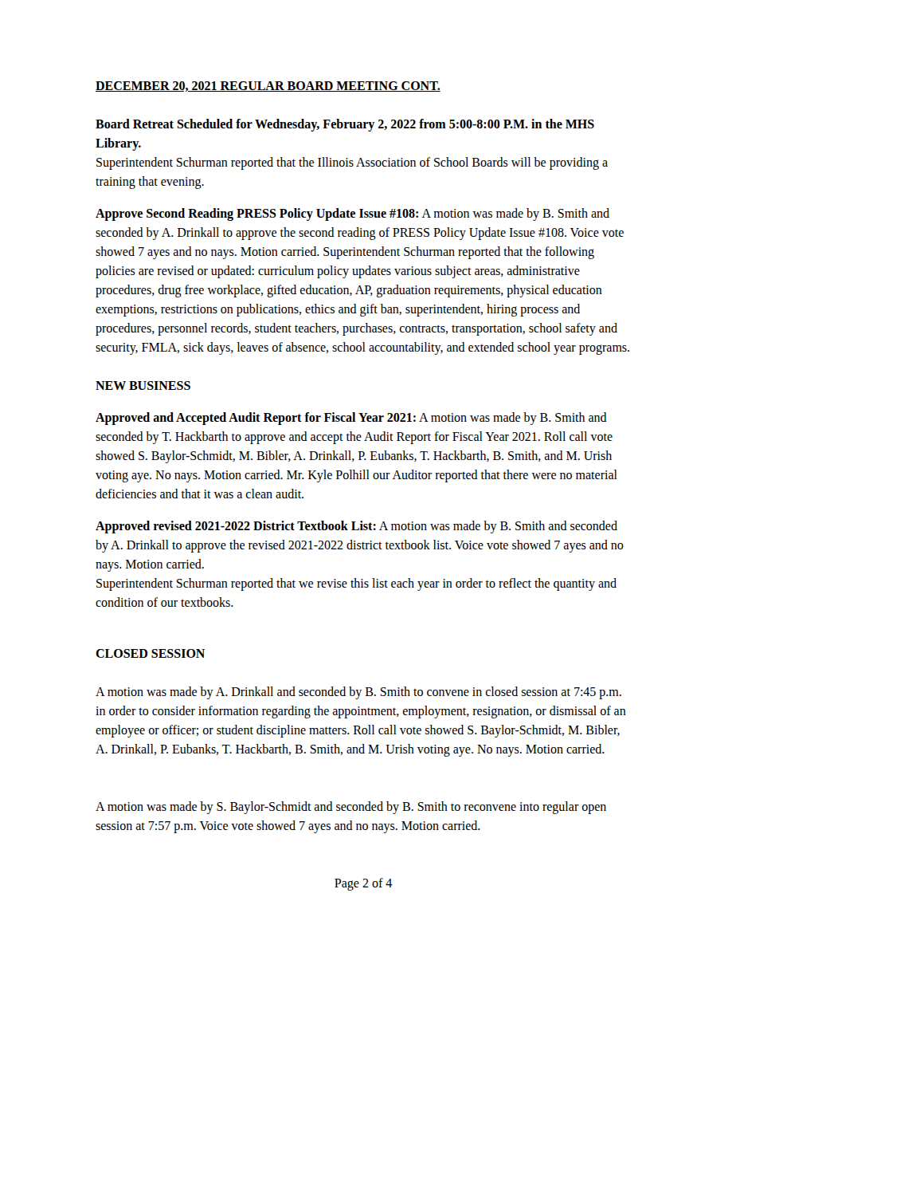DECEMBER 20, 2021 REGULAR BOARD MEETING CONT.
Board Retreat Scheduled for Wednesday, February 2, 2022 from 5:00-8:00 P.M. in the MHS Library.
Superintendent Schurman reported that the Illinois Association of School Boards will be providing a training that evening.
Approve Second Reading PRESS Policy Update Issue #108: A motion was made by B. Smith and seconded by A. Drinkall to approve the second reading of PRESS Policy Update Issue #108. Voice vote showed 7 ayes and no nays. Motion carried. Superintendent Schurman reported that the following policies are revised or updated: curriculum policy updates various subject areas, administrative procedures, drug free workplace, gifted education, AP, graduation requirements, physical education exemptions, restrictions on publications, ethics and gift ban, superintendent, hiring process and procedures, personnel records, student teachers, purchases, contracts, transportation, school safety and security, FMLA, sick days, leaves of absence, school accountability, and extended school year programs.
NEW BUSINESS
Approved and Accepted Audit Report for Fiscal Year 2021: A motion was made by B. Smith and seconded by T. Hackbarth to approve and accept the Audit Report for Fiscal Year 2021. Roll call vote showed S. Baylor-Schmidt, M. Bibler, A. Drinkall, P. Eubanks, T. Hackbarth, B. Smith, and M. Urish voting aye. No nays. Motion carried. Mr. Kyle Polhill our Auditor reported that there were no material deficiencies and that it was a clean audit.
Approved revised 2021-2022 District Textbook List: A motion was made by B. Smith and seconded by A. Drinkall to approve the revised 2021-2022 district textbook list. Voice vote showed 7 ayes and no nays. Motion carried.
Superintendent Schurman reported that we revise this list each year in order to reflect the quantity and condition of our textbooks.
CLOSED SESSION
A motion was made by A. Drinkall and seconded by B. Smith to convene in closed session at 7:45 p.m. in order to consider information regarding the appointment, employment, resignation, or dismissal of an employee or officer; or student discipline matters. Roll call vote showed S. Baylor-Schmidt, M. Bibler, A. Drinkall, P. Eubanks, T. Hackbarth, B. Smith, and M. Urish voting aye. No nays. Motion carried.
A motion was made by S. Baylor-Schmidt and seconded by B. Smith to reconvene into regular open session at 7:57 p.m. Voice vote showed 7 ayes and no nays. Motion carried.
Page 2 of 4